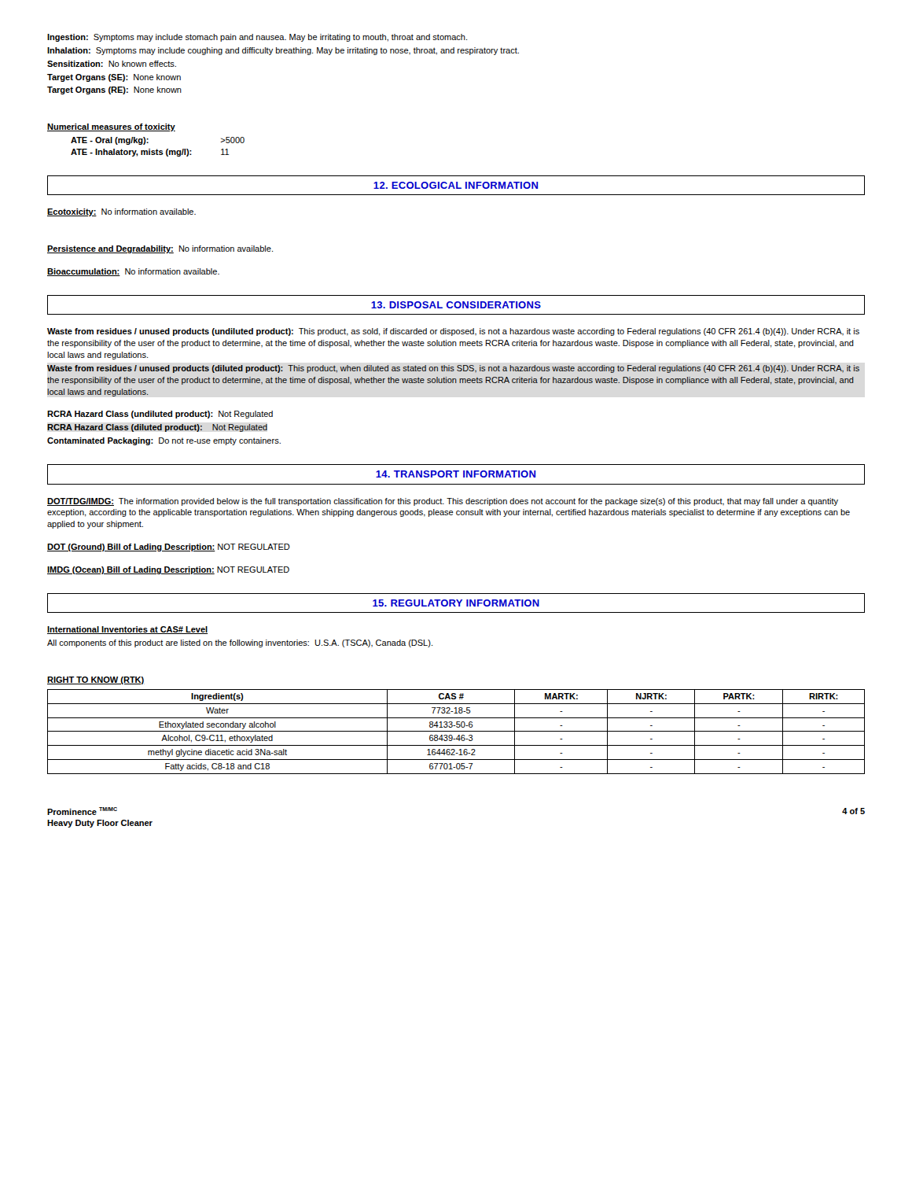Ingestion: Symptoms may include stomach pain and nausea. May be irritating to mouth, throat and stomach.
Inhalation: Symptoms may include coughing and difficulty breathing. May be irritating to nose, throat, and respiratory tract.
Sensitization: No known effects.
Target Organs (SE): None known
Target Organs (RE): None known
Numerical measures of toxicity
| ATE - Oral (mg/kg): | >5000 |
| ATE - Inhalatory, mists (mg/l): | 11 |
12. ECOLOGICAL INFORMATION
Ecotoxicity: No information available.
Persistence and Degradability: No information available.
Bioaccumulation: No information available.
13. DISPOSAL CONSIDERATIONS
Waste from residues / unused products (undiluted product): This product, as sold, if discarded or disposed, is not a hazardous waste according to Federal regulations (40 CFR 261.4 (b)(4)). Under RCRA, it is the responsibility of the user of the product to determine, at the time of disposal, whether the waste solution meets RCRA criteria for hazardous waste. Dispose in compliance with all Federal, state, provincial, and local laws and regulations.
Waste from residues / unused products (diluted product): This product, when diluted as stated on this SDS, is not a hazardous waste according to Federal regulations (40 CFR 261.4 (b)(4)). Under RCRA, it is the responsibility of the user of the product to determine, at the time of disposal, whether the waste solution meets RCRA criteria for hazardous waste. Dispose in compliance with all Federal, state, provincial, and local laws and regulations.
RCRA Hazard Class (undiluted product): Not Regulated
RCRA Hazard Class (diluted product): Not Regulated
Contaminated Packaging: Do not re-use empty containers.
14. TRANSPORT INFORMATION
DOT/TDG/IMDG: The information provided below is the full transportation classification for this product. This description does not account for the package size(s) of this product, that may fall under a quantity exception, according to the applicable transportation regulations. When shipping dangerous goods, please consult with your internal, certified hazardous materials specialist to determine if any exceptions can be applied to your shipment.
DOT (Ground) Bill of Lading Description: NOT REGULATED
IMDG (Ocean) Bill of Lading Description: NOT REGULATED
15. REGULATORY INFORMATION
International Inventories at CAS# Level
All components of this product are listed on the following inventories: U.S.A. (TSCA), Canada (DSL).
RIGHT TO KNOW (RTK)
| Ingredient(s) | CAS # | MARTK: | NJRTK: | PARTK: | RIRTK: |
| --- | --- | --- | --- | --- | --- |
| Water | 7732-18-5 | - | - | - | - |
| Ethoxylated secondary alcohol | 84133-50-6 | - | - | - | - |
| Alcohol, C9-C11, ethoxylated | 68439-46-3 | - | - | - | - |
| methyl glycine diacetic acid 3Na-salt | 164462-16-2 | - | - | - | - |
| Fatty acids, C8-18 and C18 | 67701-05-7 | - | - | - | - |
Prominence TM/MC
Heavy Duty Floor Cleaner
4 of 5